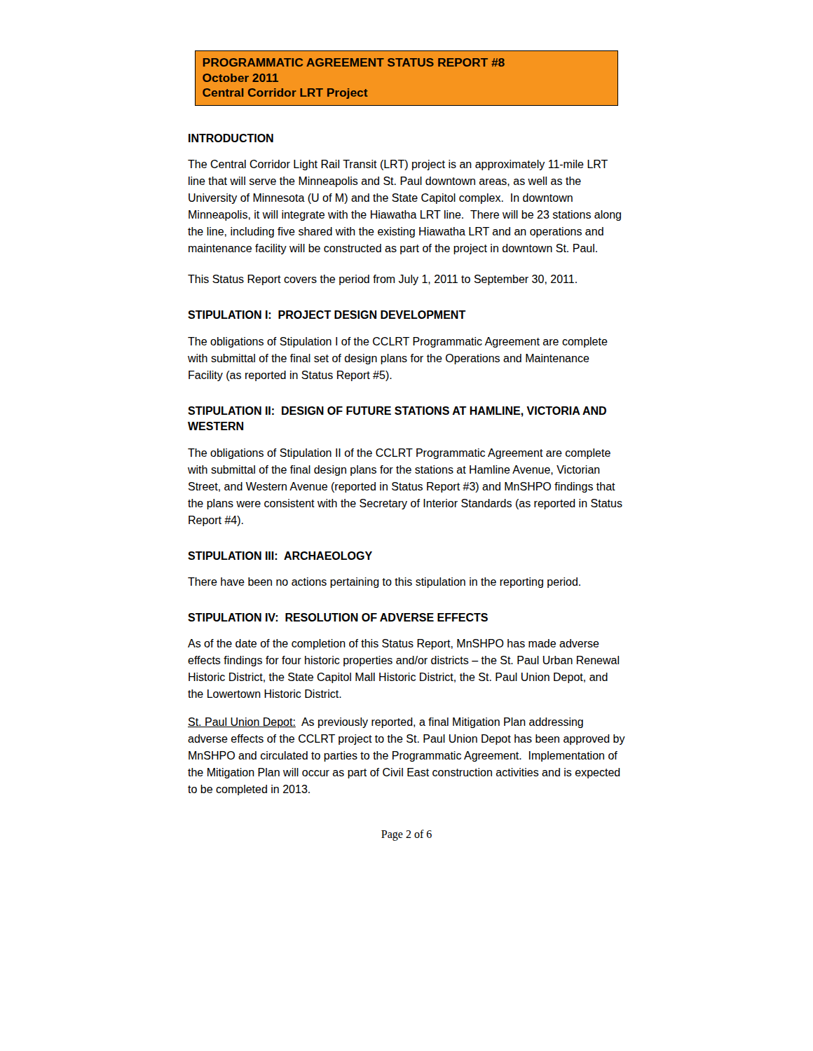PROGRAMMATIC AGREEMENT STATUS REPORT #8
October 2011
Central Corridor LRT Project
INTRODUCTION
The Central Corridor Light Rail Transit (LRT) project is an approximately 11-mile LRT line that will serve the Minneapolis and St. Paul downtown areas, as well as the University of Minnesota (U of M) and the State Capitol complex. In downtown Minneapolis, it will integrate with the Hiawatha LRT line. There will be 23 stations along the line, including five shared with the existing Hiawatha LRT and an operations and maintenance facility will be constructed as part of the project in downtown St. Paul.
This Status Report covers the period from July 1, 2011 to September 30, 2011.
STIPULATION I: PROJECT DESIGN DEVELOPMENT
The obligations of Stipulation I of the CCLRT Programmatic Agreement are complete with submittal of the final set of design plans for the Operations and Maintenance Facility (as reported in Status Report #5).
STIPULATION II: DESIGN OF FUTURE STATIONS AT HAMLINE, VICTORIA AND WESTERN
The obligations of Stipulation II of the CCLRT Programmatic Agreement are complete with submittal of the final design plans for the stations at Hamline Avenue, Victorian Street, and Western Avenue (reported in Status Report #3) and MnSHPO findings that the plans were consistent with the Secretary of Interior Standards (as reported in Status Report #4).
STIPULATION III: ARCHAEOLOGY
There have been no actions pertaining to this stipulation in the reporting period.
STIPULATION IV: RESOLUTION OF ADVERSE EFFECTS
As of the date of the completion of this Status Report, MnSHPO has made adverse effects findings for four historic properties and/or districts – the St. Paul Urban Renewal Historic District, the State Capitol Mall Historic District, the St. Paul Union Depot, and the Lowertown Historic District.
St. Paul Union Depot: As previously reported, a final Mitigation Plan addressing adverse effects of the CCLRT project to the St. Paul Union Depot has been approved by MnSHPO and circulated to parties to the Programmatic Agreement. Implementation of the Mitigation Plan will occur as part of Civil East construction activities and is expected to be completed in 2013.
Page 2 of 6